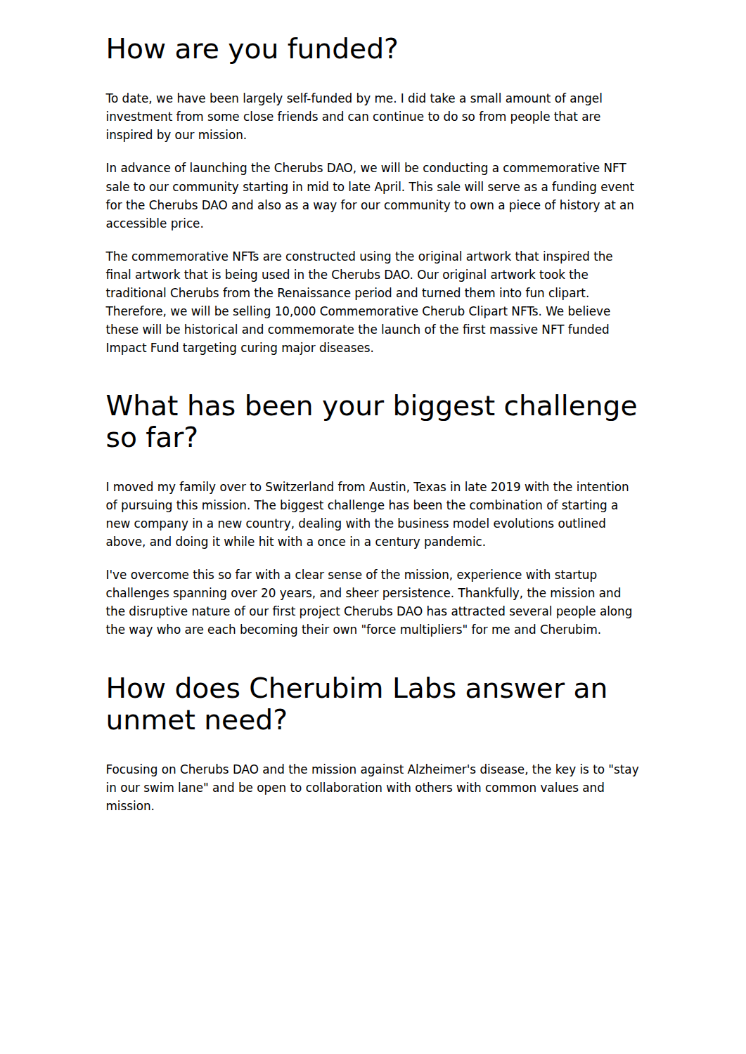How are you funded?
To date, we have been largely self-funded by me. I did take a small amount of angel investment from some close friends and can continue to do so from people that are inspired by our mission.
In advance of launching the Cherubs DAO, we will be conducting a commemorative NFT sale to our community starting in mid to late April. This sale will serve as a funding event for the Cherubs DAO and also as a way for our community to own a piece of history at an accessible price.
The commemorative NFTs are constructed using the original artwork that inspired the final artwork that is being used in the Cherubs DAO. Our original artwork took the traditional Cherubs from the Renaissance period and turned them into fun clipart. Therefore, we will be selling 10,000 Commemorative Cherub Clipart NFTs. We believe these will be historical and commemorate the launch of the first massive NFT funded Impact Fund targeting curing major diseases.
What has been your biggest challenge so far?
I moved my family over to Switzerland from Austin, Texas in late 2019 with the intention of pursuing this mission. The biggest challenge has been the combination of starting a new company in a new country, dealing with the business model evolutions outlined above, and doing it while hit with a once in a century pandemic.
I've overcome this so far with a clear sense of the mission, experience with startup challenges spanning over 20 years, and sheer persistence. Thankfully, the mission and the disruptive nature of our first project Cherubs DAO has attracted several people along the way who are each becoming their own "force multipliers" for me and Cherubim.
How does Cherubim Labs answer an unmet need?
Focusing on Cherubs DAO and the mission against Alzheimer's disease, the key is to "stay in our swim lane" and be open to collaboration with others with common values and mission.